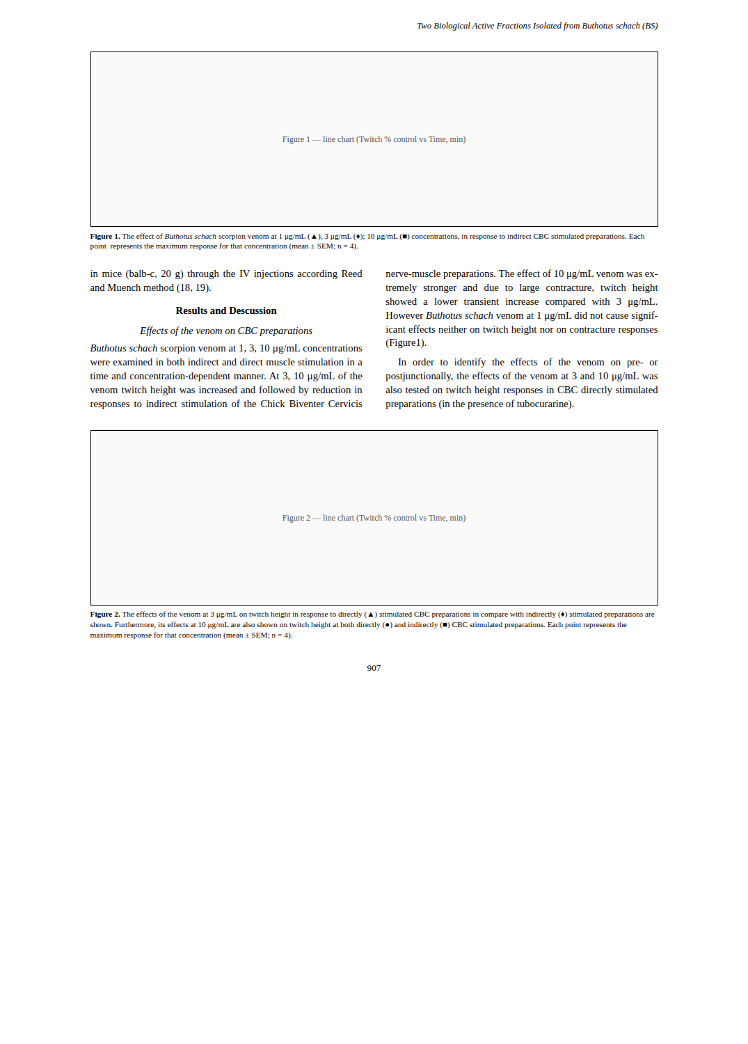Two Biological Active Fractions Isolated from Buthotus schach (BS)
Figure 1 — line chart (Twitch % control vs Time, min)
Figure 1. The effect of Buthotus schach scorpion venom at 1 μg/mL (▲), 3 μg/mL (♦); 10 μg/mL (■) concentrations, in response to indirect CBC stimulated preparations. Each point represents the maximum response for that concentration (mean ± SEM; n = 4).
in mice (balb-c, 20 g) through the IV injections according Reed and Muench method (18, 19).
Results and Descussion
Effects of the venom on CBC preparations
Buthotus schach scorpion venom at 1, 3, 10 µg/mL concentrations were examined in both indirect and direct muscle stimulation in a time and concentration-dependent manner. At 3, 10 µg/mL of the venom twitch height was increased and followed by reduction in responses to indirect stimulation of the Chick Biventer Cervicis nerve-muscle preparations. The effect of 10 μg/mL venom was extremely stronger and due to large contracture, twitch height showed a lower transient increase compared with 3 μg/mL. However Buthotus schach venom at 1 μg/mL did not cause significant effects neither on twitch height nor on contracture responses (Figure1).
In order to identify the effects of the venom on pre- or postjunctionally, the effects of the venom at 3 and 10 μg/mL was also tested on twitch height responses in CBC directly stimulated preparations (in the presence of tubocurarine).
Figure 2 — line chart (Twitch % control vs Time, min)
Figure 2. The effects of the venom at 3 μg/mL on twitch height in response to directly (▲) stimulated CBC preparations in compare with indirectly (♦) stimulated preparations are shown. Furthermore, its effects at 10 μg/mL are also shown on twitch height at both directly (●) and indirectly (■) CBC stimulated preparations. Each point represents the maximum response for that concentration (mean ± SEM; n = 4).
907